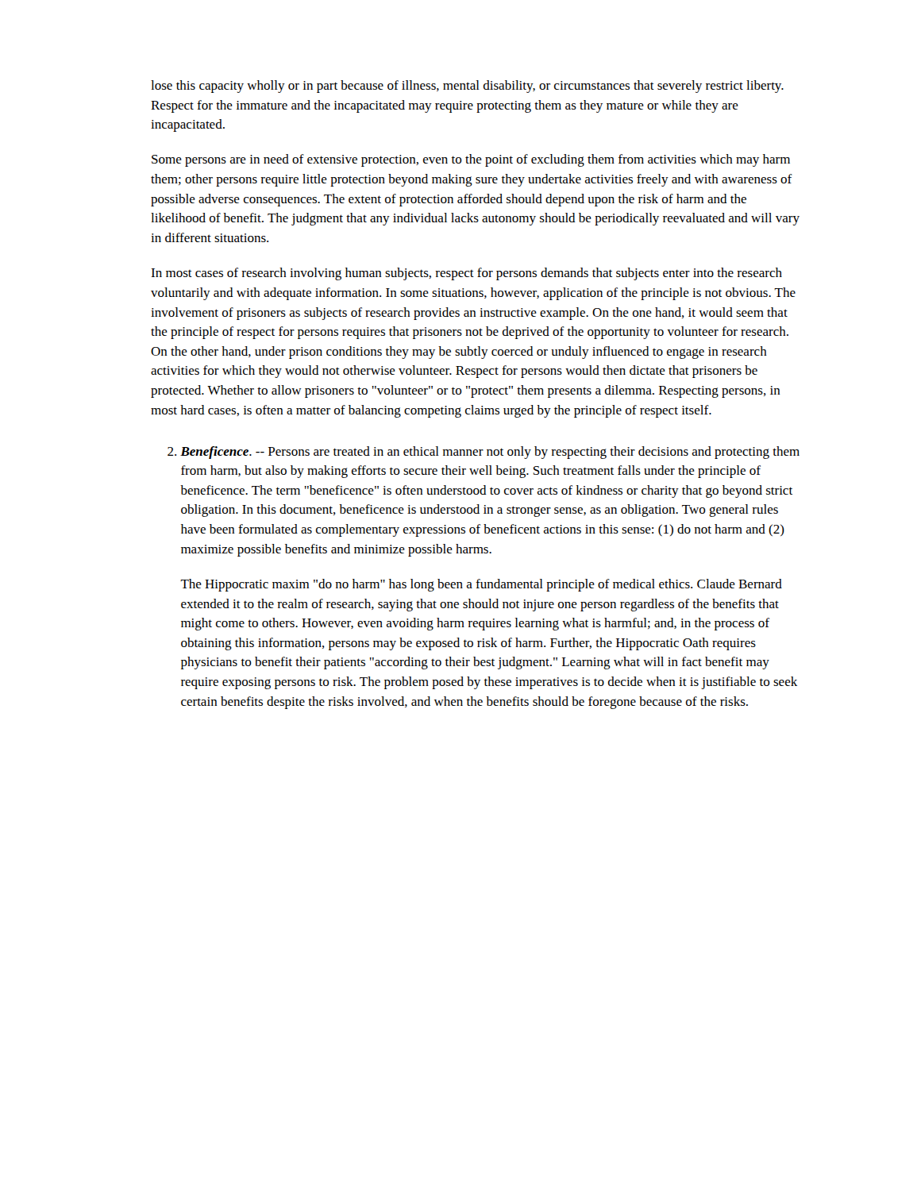lose this capacity wholly or in part because of illness, mental disability, or circumstances that severely restrict liberty. Respect for the immature and the incapacitated may require protecting them as they mature or while they are incapacitated.
Some persons are in need of extensive protection, even to the point of excluding them from activities which may harm them; other persons require little protection beyond making sure they undertake activities freely and with awareness of possible adverse consequences. The extent of protection afforded should depend upon the risk of harm and the likelihood of benefit. The judgment that any individual lacks autonomy should be periodically reevaluated and will vary in different situations.
In most cases of research involving human subjects, respect for persons demands that subjects enter into the research voluntarily and with adequate information. In some situations, however, application of the principle is not obvious. The involvement of prisoners as subjects of research provides an instructive example. On the one hand, it would seem that the principle of respect for persons requires that prisoners not be deprived of the opportunity to volunteer for research. On the other hand, under prison conditions they may be subtly coerced or unduly influenced to engage in research activities for which they would not otherwise volunteer. Respect for persons would then dictate that prisoners be protected. Whether to allow prisoners to "volunteer" or to "protect" them presents a dilemma. Respecting persons, in most hard cases, is often a matter of balancing competing claims urged by the principle of respect itself.
Beneficence. -- Persons are treated in an ethical manner not only by respecting their decisions and protecting them from harm, but also by making efforts to secure their well being. Such treatment falls under the principle of beneficence. The term "beneficence" is often understood to cover acts of kindness or charity that go beyond strict obligation. In this document, beneficence is understood in a stronger sense, as an obligation. Two general rules have been formulated as complementary expressions of beneficent actions in this sense: (1) do not harm and (2) maximize possible benefits and minimize possible harms.
The Hippocratic maxim "do no harm" has long been a fundamental principle of medical ethics. Claude Bernard extended it to the realm of research, saying that one should not injure one person regardless of the benefits that might come to others. However, even avoiding harm requires learning what is harmful; and, in the process of obtaining this information, persons may be exposed to risk of harm. Further, the Hippocratic Oath requires physicians to benefit their patients "according to their best judgment." Learning what will in fact benefit may require exposing persons to risk. The problem posed by these imperatives is to decide when it is justifiable to seek certain benefits despite the risks involved, and when the benefits should be foregone because of the risks.